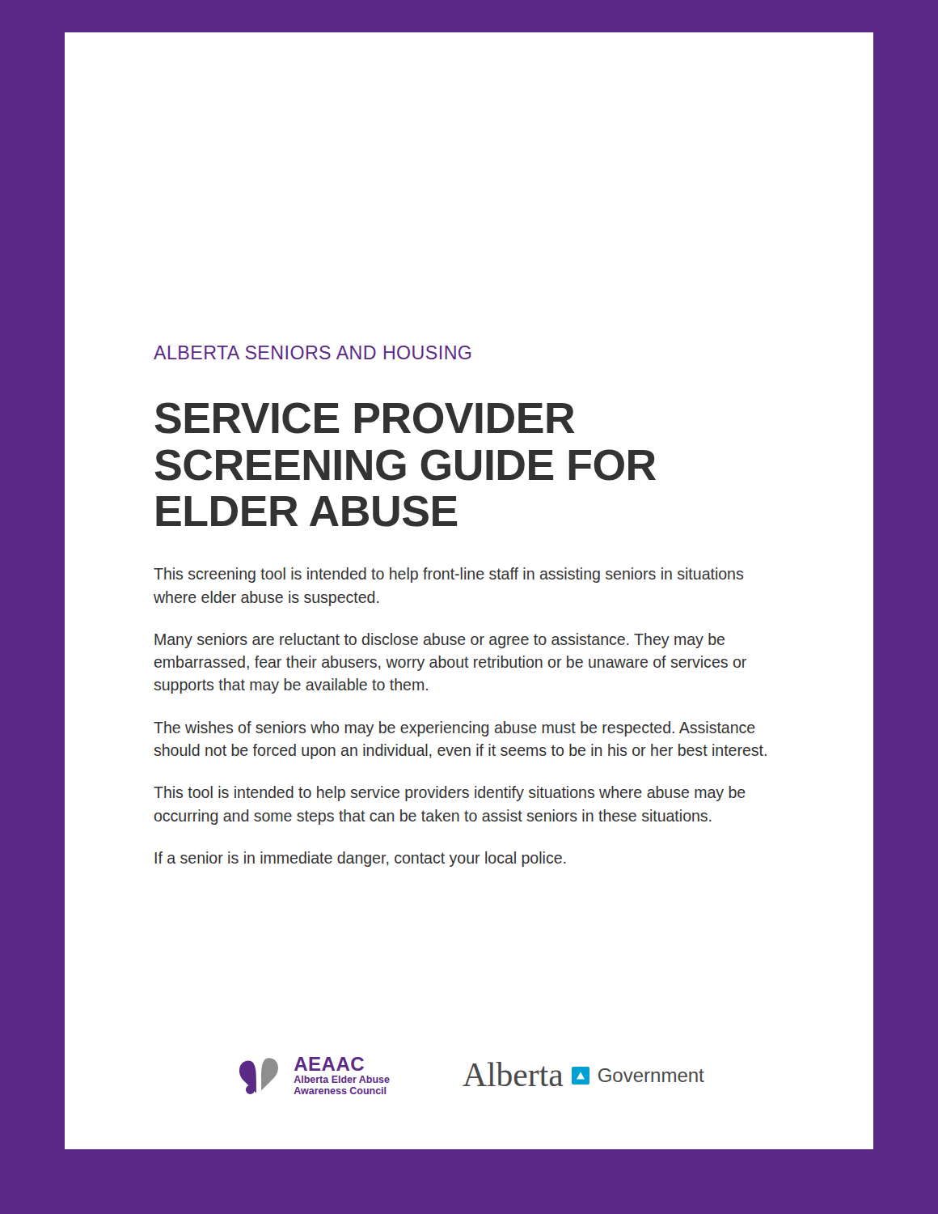ALBERTA SENIORS AND HOUSING
SERVICE PROVIDER SCREENING GUIDE FOR ELDER ABUSE
This screening tool is intended to help front-line staff in assisting seniors in situations where elder abuse is suspected.
Many seniors are reluctant to disclose abuse or agree to assistance. They may be embarrassed, fear their abusers, worry about retribution or be unaware of services or supports that may be available to them.
The wishes of seniors who may be experiencing abuse must be respected. Assistance should not be forced upon an individual, even if it seems to be in his or her best interest.
This tool is intended to help service providers identify situations where abuse may be occurring and some steps that can be taken to assist seniors in these situations.
If a senior is in immediate danger, contact your local police.
AEAAC
Alberta Elder Abuse
Awareness Council
Alberta Government